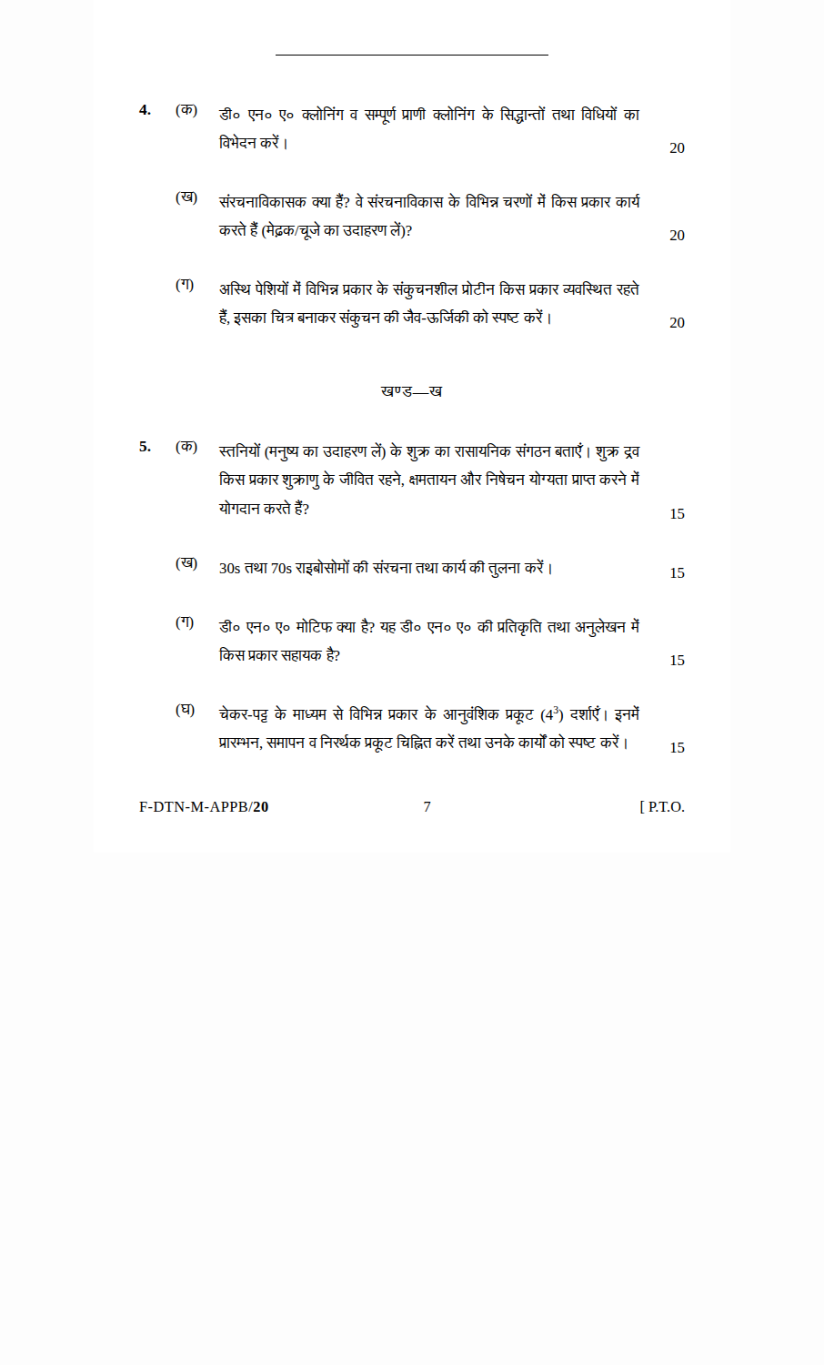4.
(क)
डी० एन० ए० क्लोनिंग व सम्पूर्ण प्राणी क्लोनिंग के सिद्धान्तों तथा विधियों का विभेदन करें।
20
(ख)
संरचनाविकासक क्या हैं? वे संरचनाविकास के विभिन्न चरणों में किस प्रकार कार्य करते हैं (मेढ़क/चूजे का उदाहरण लें)?
20
(ग)
अस्थि पेशियों में विभिन्न प्रकार के संकुचनशील प्रोटीन किस प्रकार व्यवस्थित रहते हैं, इसका चित्र बनाकर संकुचन की जैव-ऊर्जिकी को स्पष्ट करें।
20
खण्ड—ख
5.
(क)
स्तनियों (मनुष्य का उदाहरण लें) के शुक्र का रासायनिक संगठन बताएँ। शुक्र द्रव किस प्रकार शुक्राणु के जीवित रहने, क्षमतायन और निषेचन योग्यता प्राप्त करने में योगदान करते हैं?
15
(ख)
30s तथा 70s राइबोसोमों की संरचना तथा कार्य की तुलना करें।
15
(ग)
डी० एन० ए० मोटिफ क्या है? यह डी० एन० ए० की प्रतिकृति तथा अनुलेखन में किस प्रकार सहायक है?
15
(घ)
चेकर-पट्ट के माध्यम से विभिन्न प्रकार के आनुवंशिक प्रकूट (43) दर्शाएँ। इनमें प्रारम्भन, समापन व निरर्थक प्रकूट चिह्नित करें तथा उनके कार्यों को स्पष्ट करें।
15
F-DTN-M-APPB/20
7
[ P.T.O.